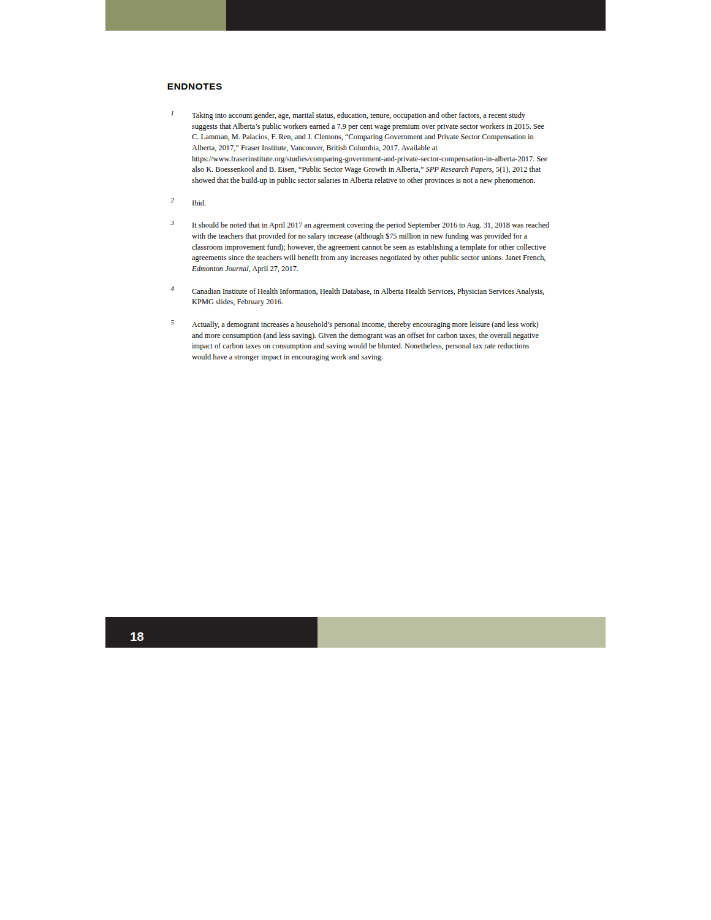ENDNOTES
Taking into account gender, age, marital status, education, tenure, occupation and other factors, a recent study suggests that Alberta’s public workers earned a 7.9 per cent wage premium over private sector workers in 2015. See C. Lamman, M. Palacios, F. Ren, and J. Clemons, “Comparing Government and Private Sector Compensation in Alberta, 2017,” Fraser Institute, Vancouver, British Columbia, 2017. Available at https://www.fraserinstitute.org/studies/comparing-government-and-private-sector-compensation-in-alberta-2017. See also K. Boessenkool and B. Eisen, “Public Sector Wage Growth in Alberta,” SPP Research Papers, 5(1), 2012 that showed that the build-up in public sector salaries in Alberta relative to other provinces is not a new phenomenon.
Ibid.
It should be noted that in April 2017 an agreement covering the period September 2016 to Aug. 31, 2018 was reached with the teachers that provided for no salary increase (although $75 million in new funding was provided for a classroom improvement fund); however, the agreement cannot be seen as establishing a template for other collective agreements since the teachers will benefit from any increases negotiated by other public sector unions. Janet French, Edmonton Journal, April 27, 2017.
Canadian Institute of Health Information, Health Database, in Alberta Health Services, Physician Services Analysis, KPMG slides, February 2016.
Actually, a demogrant increases a household’s personal income, thereby encouraging more leisure (and less work) and more consumption (and less saving). Given the demogrant was an offset for carbon taxes, the overall negative impact of carbon taxes on consumption and saving would be blunted. Nonetheless, personal tax rate reductions would have a stronger impact in encouraging work and saving.
18